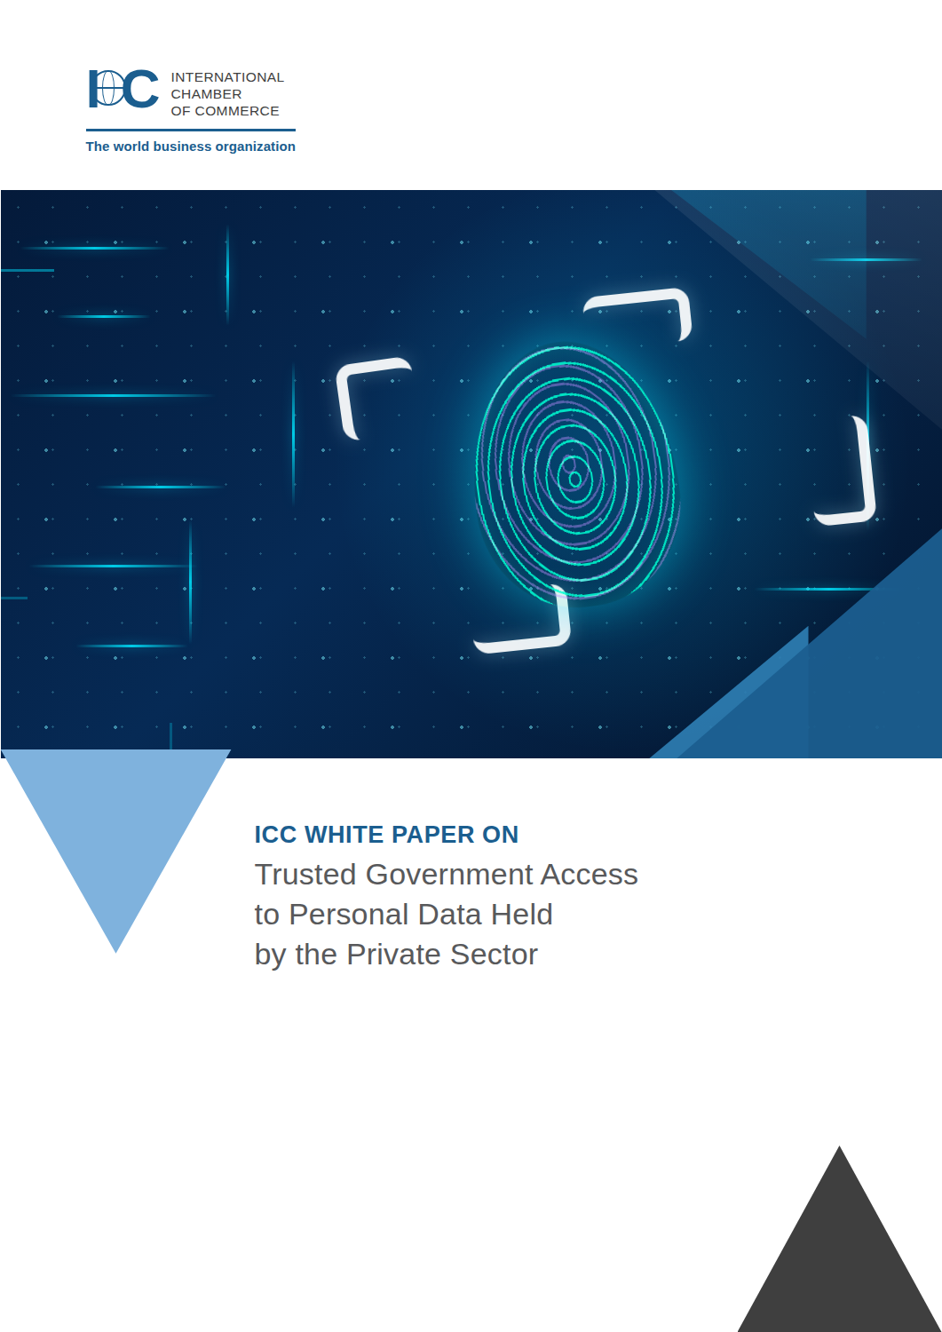I C
International
Chamber
of Commerce
The world business organization
ICC White Paper on
Trusted Government Access
to Personal Data Held
by the Private Sector